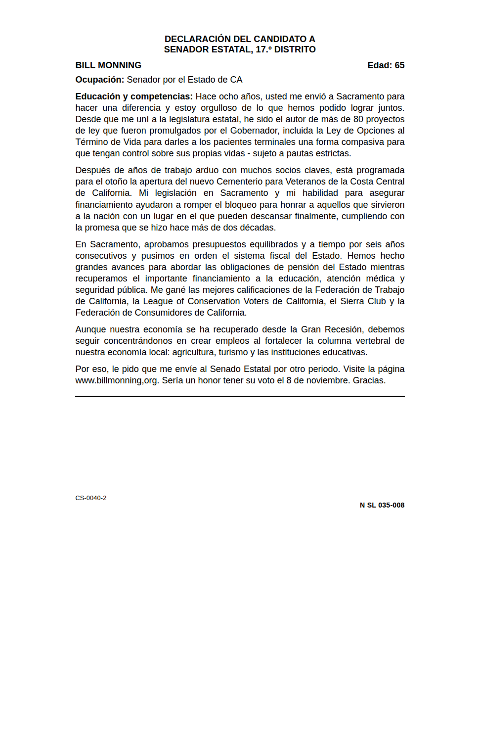DECLARACIÓN DEL CANDIDATO A
SENADOR ESTATAL, 17.º DISTRITO
BILL MONNING Edad: 65
Ocupación: Senador por el Estado de CA
Educación y competencias: Hace ocho años, usted me envió a Sacramento para hacer una diferencia y estoy orgulloso de lo que hemos podido lograr juntos. Desde que me uní a la legislatura estatal, he sido el autor de más de 80 proyectos de ley que fueron promulgados por el Gobernador, incluida la Ley de Opciones al Término de Vida para darles a los pacientes terminales una forma compasiva para que tengan control sobre sus propias vidas - sujeto a pautas estrictas.
Después de años de trabajo arduo con muchos socios claves, está programada para el otoño la apertura del nuevo Cementerio para Veteranos de la Costa Central de California. Mi legislación en Sacramento y mi habilidad para asegurar financiamiento ayudaron a romper el bloqueo para honrar a aquellos que sirvieron a la nación con un lugar en el que pueden descansar finalmente, cumpliendo con la promesa que se hizo hace más de dos décadas.
En Sacramento, aprobamos presupuestos equilibrados y a tiempo por seis años consecutivos y pusimos en orden el sistema fiscal del Estado. Hemos hecho grandes avances para abordar las obligaciones de pensión del Estado mientras recuperamos el importante financiamiento a la educación, atención médica y seguridad pública. Me gané las mejores calificaciones de la Federación de Trabajo de California, la League of Conservation Voters de California, el Sierra Club y la Federación de Consumidores de California.
Aunque nuestra economía se ha recuperado desde la Gran Recesión, debemos seguir concentrándonos en crear empleos al fortalecer la columna vertebral de nuestra economía local: agricultura, turismo y las instituciones educativas.
Por eso, le pido que me envíe al Senado Estatal por otro periodo. Visite la página www.billmonning,org. Sería un honor tener su voto el 8 de noviembre. Gracias.
CS-0040-2 N SL 035-008